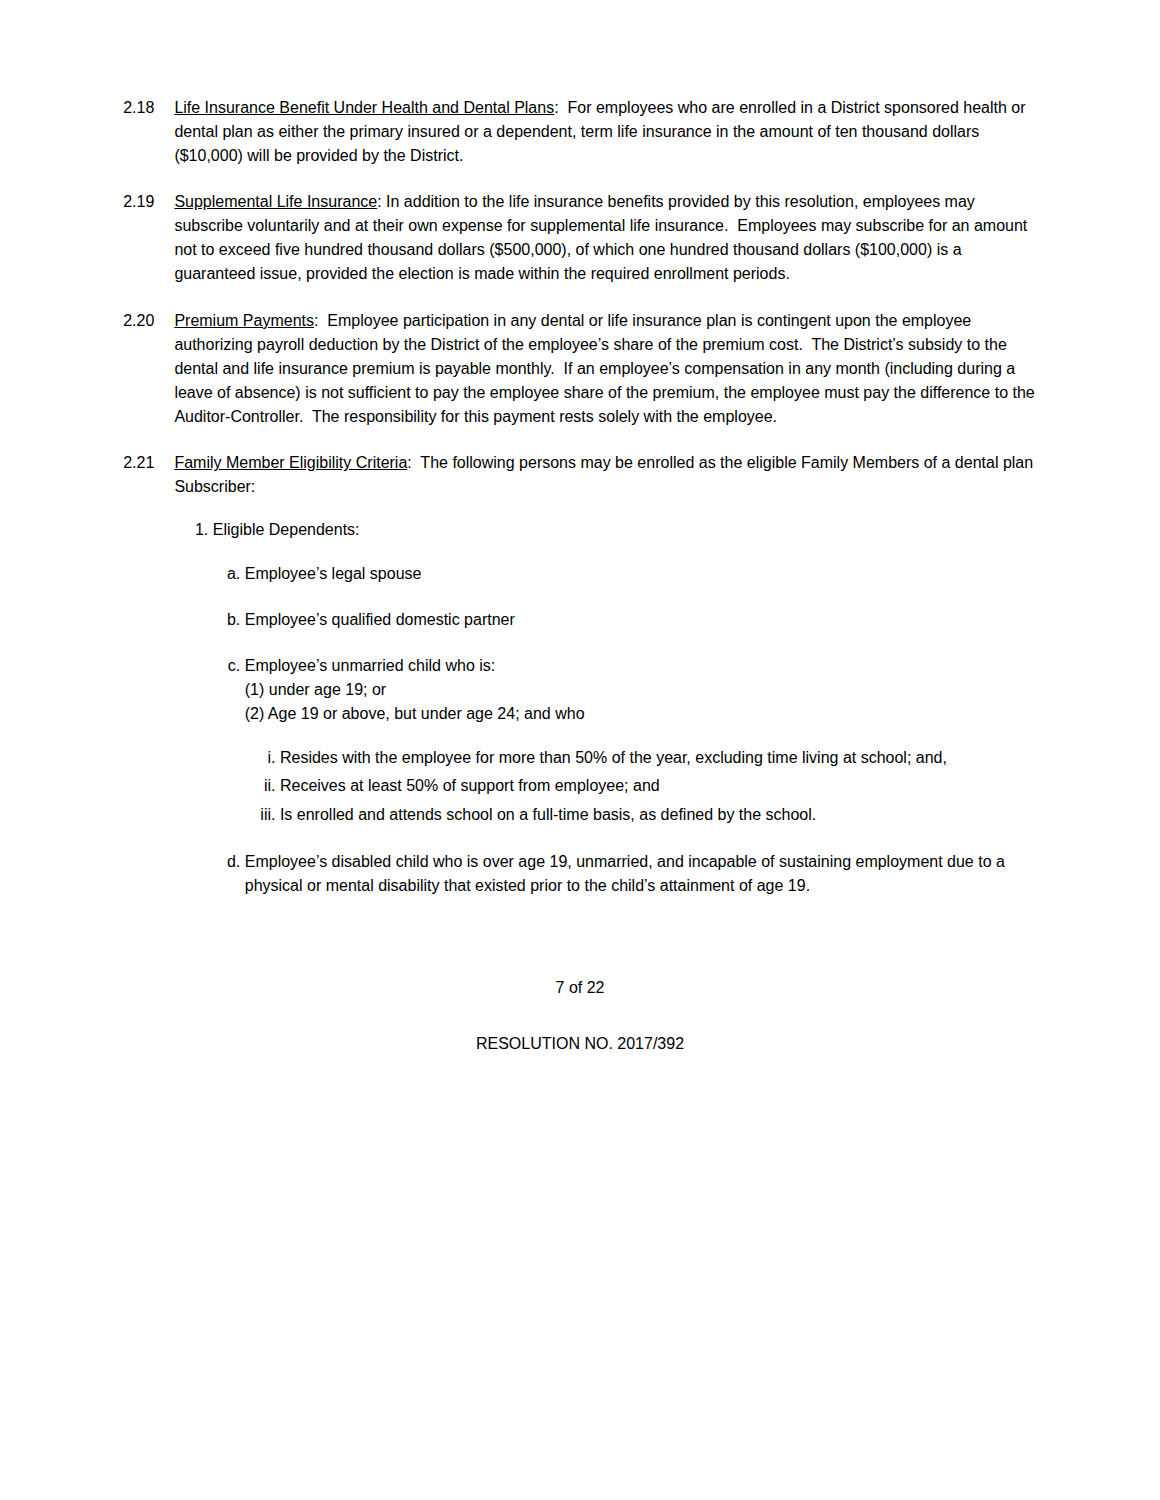2.18
Life Insurance Benefit Under Health and Dental Plans: For employees who are enrolled in a District sponsored health or dental plan as either the primary insured or a dependent, term life insurance in the amount of ten thousand dollars ($10,000) will be provided by the District.
2.19
Supplemental Life Insurance: In addition to the life insurance benefits provided by this resolution, employees may subscribe voluntarily and at their own expense for supplemental life insurance. Employees may subscribe for an amount not to exceed five hundred thousand dollars ($500,000), of which one hundred thousand dollars ($100,000) is a guaranteed issue, provided the election is made within the required enrollment periods.
2.20
Premium Payments: Employee participation in any dental or life insurance plan is contingent upon the employee authorizing payroll deduction by the District of the employee’s share of the premium cost. The District’s subsidy to the dental and life insurance premium is payable monthly. If an employee’s compensation in any month (including during a leave of absence) is not sufficient to pay the employee share of the premium, the employee must pay the difference to the Auditor-Controller. The responsibility for this payment rests solely with the employee.
2.21
Family Member Eligibility Criteria: The following persons may be enrolled as the eligible Family Members of a dental plan Subscriber:
Eligible Dependents:
Employee’s legal spouse
Employee’s qualified domestic partner
Employee’s unmarried child who is:
(1) under age 19; or
(2) Age 19 or above, but under age 24; and who
Resides with the employee for more than 50% of the year, excluding time living at school; and,
Receives at least 50% of support from employee; and
Is enrolled and attends school on a full-time basis, as defined by the school.
Employee’s disabled child who is over age 19, unmarried, and incapable of sustaining employment due to a physical or mental disability that existed prior to the child’s attainment of age 19.
7 of 22
RESOLUTION NO. 2017/392